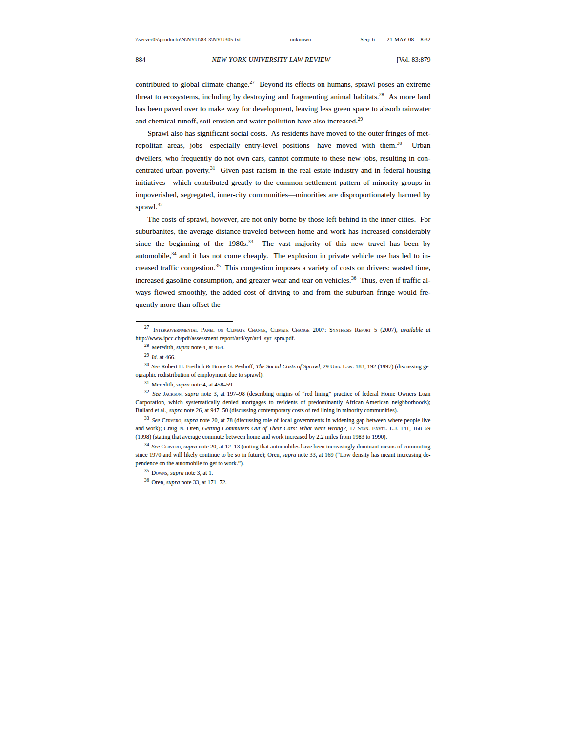\\server05\productn\N\NYU\83-3\NYU305.txt unknown Seq: 6 21-MAY-08 8:32
884 NEW YORK UNIVERSITY LAW REVIEW [Vol. 83:879
contributed to global climate change.27 Beyond its effects on humans, sprawl poses an extreme threat to ecosystems, including by destroying and fragmenting animal habitats.28 As more land has been paved over to make way for development, leaving less green space to absorb rainwater and chemical runoff, soil erosion and water pollution have also increased.29
Sprawl also has significant social costs. As residents have moved to the outer fringes of metropolitan areas, jobs—especially entry-level positions—have moved with them.30 Urban dwellers, who frequently do not own cars, cannot commute to these new jobs, resulting in concentrated urban poverty.31 Given past racism in the real estate industry and in federal housing initiatives—which contributed greatly to the common settlement pattern of minority groups in impoverished, segregated, inner-city communities—minorities are disproportionately harmed by sprawl.32
The costs of sprawl, however, are not only borne by those left behind in the inner cities. For suburbanites, the average distance traveled between home and work has increased considerably since the beginning of the 1980s.33 The vast majority of this new travel has been by automobile,34 and it has not come cheaply. The explosion in private vehicle use has led to increased traffic congestion.35 This congestion imposes a variety of costs on drivers: wasted time, increased gasoline consumption, and greater wear and tear on vehicles.36 Thus, even if traffic always flowed smoothly, the added cost of driving to and from the suburban fringe would frequently more than offset the
27 Intergovernmental Panel on Climate Change, Climate Change 2007: Synthesis Report 5 (2007), available at http://www.ipcc.ch/pdf/assessment-report/ar4/syr/ar4_syr_spm.pdf.
28 Meredith, supra note 4, at 464.
29 Id. at 466.
30 See Robert H. Freilich & Bruce G. Peshoff, The Social Costs of Sprawl, 29 Urb. Law. 183, 192 (1997) (discussing geographic redistribution of employment due to sprawl).
31 Meredith, supra note 4, at 458–59.
32 See Jackson, supra note 3, at 197–98 (describing origins of “red lining” practice of federal Home Owners Loan Corporation, which systematically denied mortgages to residents of predominantly African-American neighborhoods); Bullard et al., supra note 26, at 947–50 (discussing contemporary costs of red lining in minority communities).
33 See Cervero, supra note 20, at 78 (discussing role of local governments in widening gap between where people live and work); Craig N. Oren, Getting Commuters Out of Their Cars: What Went Wrong?, 17 Stan. Envtl. L.J. 141, 168–69 (1998) (stating that average commute between home and work increased by 2.2 miles from 1983 to 1990).
34 See Cervero, supra note 20, at 12–13 (noting that automobiles have been increasingly dominant means of commuting since 1970 and will likely continue to be so in future); Oren, supra note 33, at 169 (“Low density has meant increasing dependence on the automobile to get to work.”).
35 Downs, supra note 3, at 1.
36 Oren, supra note 33, at 171–72.